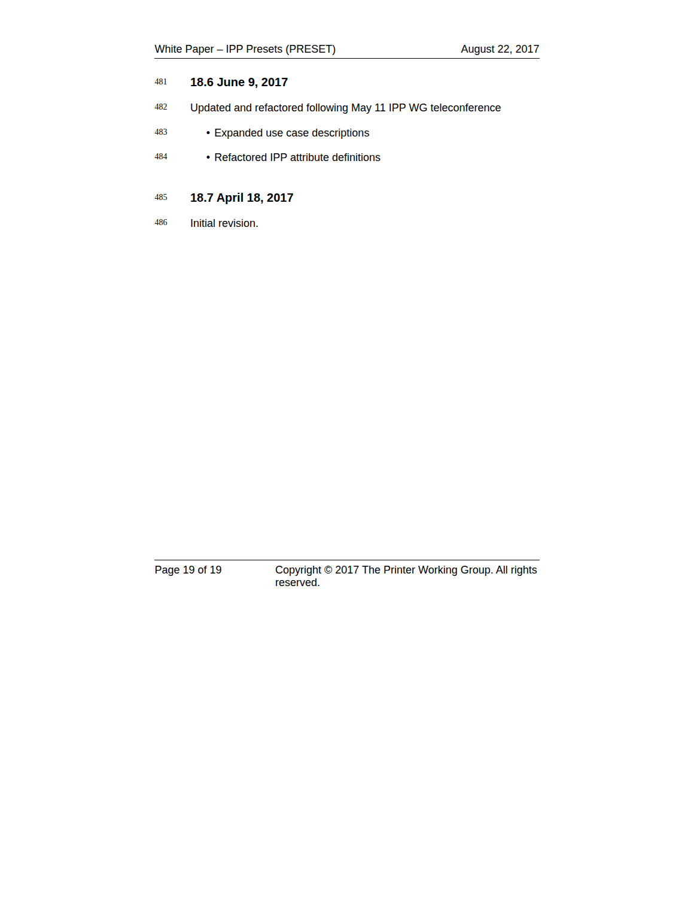White Paper – IPP Presets (PRESET)
August 22, 2017
481
18.6 June 9, 2017
482
Updated and refactored following May 11 IPP WG teleconference
483
•
Expanded use case descriptions
484
•
Refactored IPP attribute definitions
485
18.7 April 18, 2017
486
Initial revision.
Page 19 of 19
Copyright © 2017 The Printer Working Group. All rights reserved.